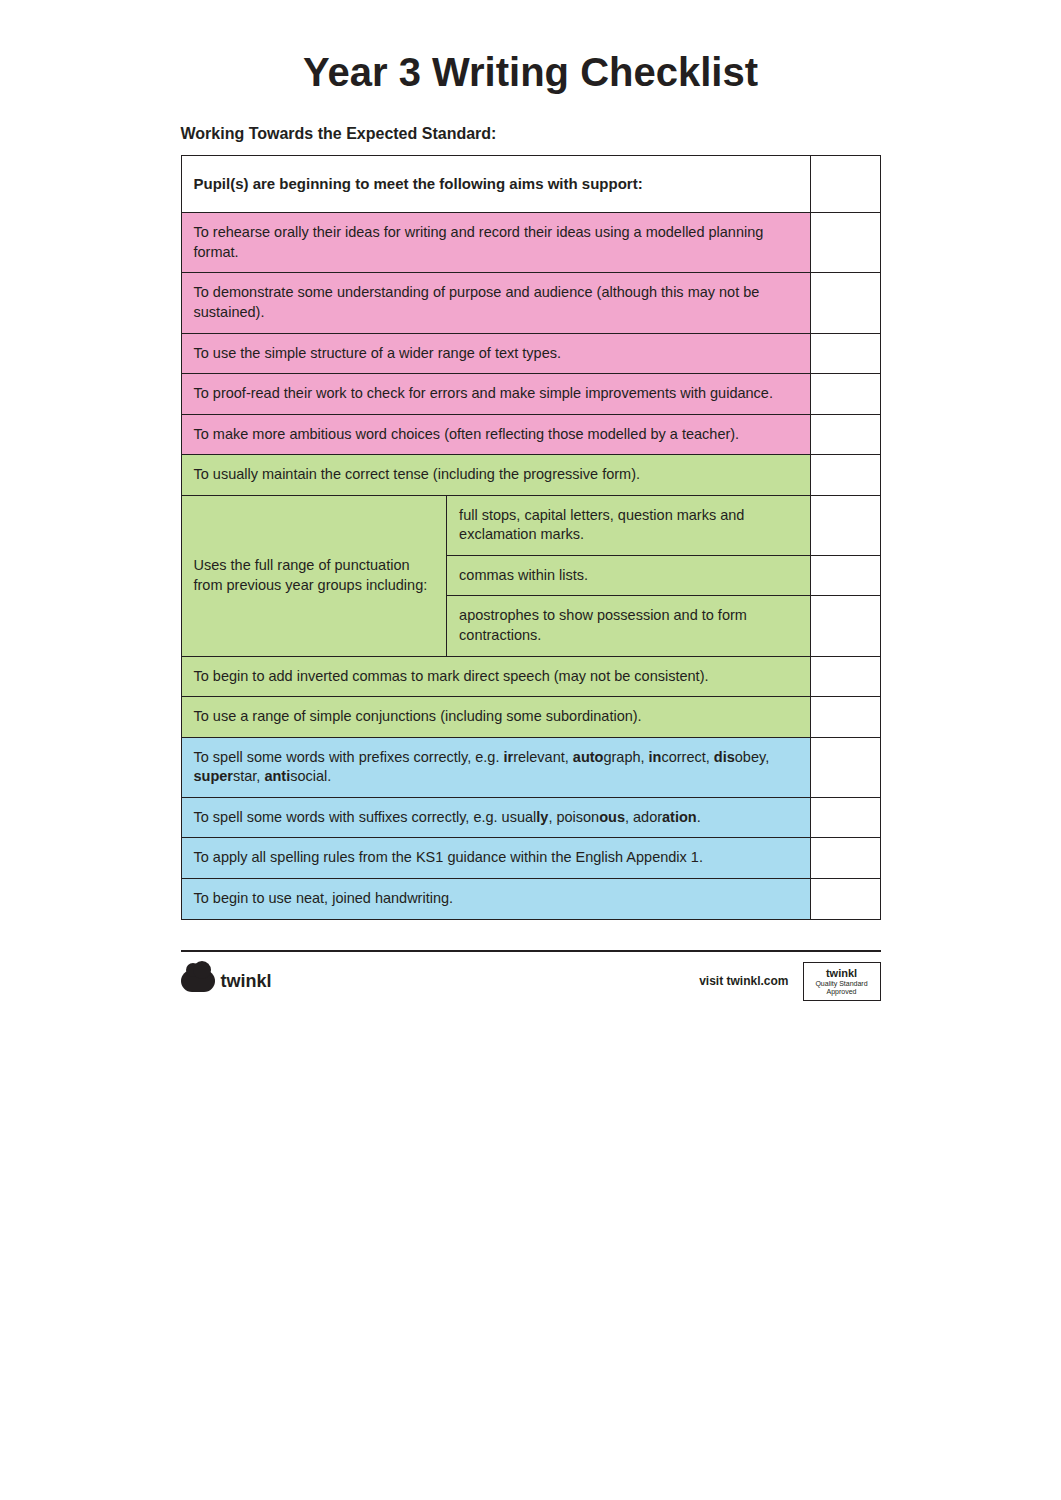Year 3 Writing Checklist
Working Towards the Expected Standard:
| Pupil(s) are beginning to meet the following aims with support: | |
| To rehearse orally their ideas for writing and record their ideas using a modelled planning format. | |
| To demonstrate some understanding of purpose and audience (although this may not be sustained). | |
| To use the simple structure of a wider range of text types. | |
| To proof-read their work to check for errors and make simple improvements with guidance. | |
| To make more ambitious word choices (often reflecting those modelled by a teacher). | |
| To usually maintain the correct tense (including the progressive form). | |
| Uses the full range of punctuation from previous year groups including: | full stops, capital letters, question marks and exclamation marks. | |
| commas within lists. | |
| apostrophes to show possession and to form contractions. | |
| To begin to add inverted commas to mark direct speech (may not be consistent). | |
| To use a range of simple conjunctions (including some subordination). | |
| To spell some words with prefixes correctly, e.g. ir relevant, auto graph, in correct, dis obey, super star, anti social. | |
| To spell some words with suffixes correctly, e.g. usual ly , poison ous , ador ation . | |
| To apply all spelling rules from the KS1 guidance within the English Appendix 1. | |
| To begin to use neat, joined handwriting. | |
twinkl
visit twinkl.com
twinkl
Quality Standard
Approved